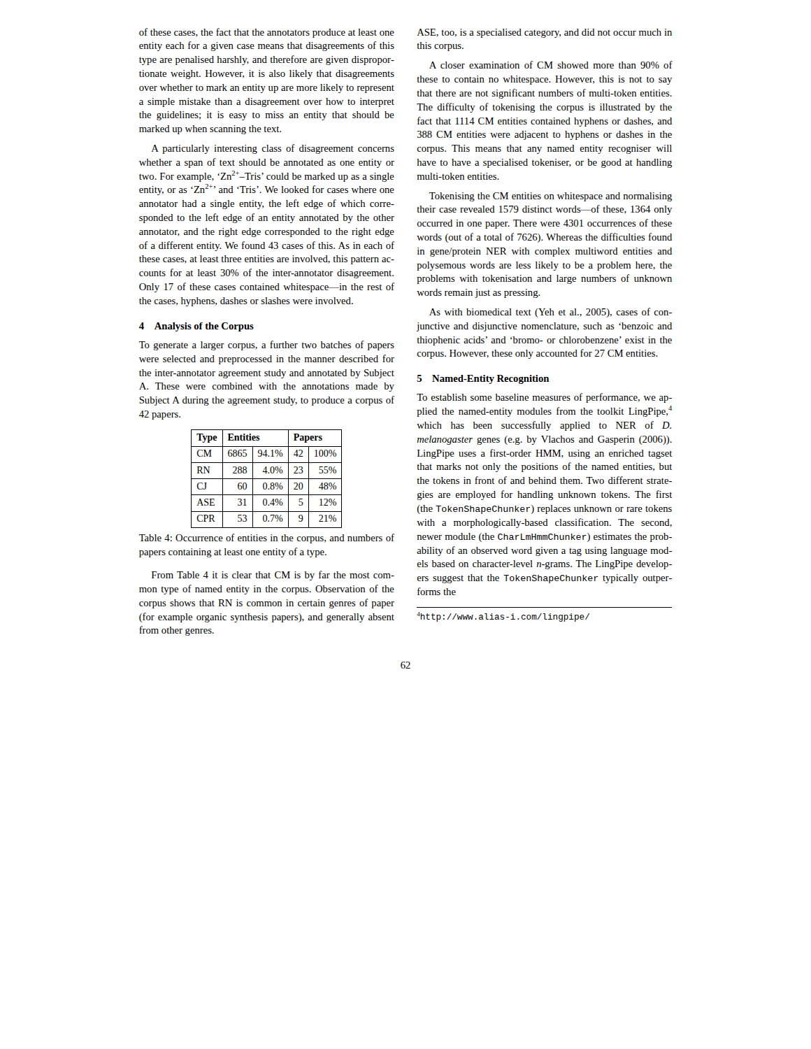of these cases, the fact that the annotators produce at least one entity each for a given case means that disagreements of this type are penalised harshly, and therefore are given disproportionate weight. However, it is also likely that disagreements over whether to mark an entity up are more likely to represent a simple mistake than a disagreement over how to interpret the guidelines; it is easy to miss an entity that should be marked up when scanning the text.
A particularly interesting class of disagreement concerns whether a span of text should be annotated as one entity or two. For example, ‘Zn2+–Tris’ could be marked up as a single entity, or as ‘Zn2+’ and ‘Tris’. We looked for cases where one annotator had a single entity, the left edge of which corresponded to the left edge of an entity annotated by the other annotator, and the right edge corresponded to the right edge of a different entity. We found 43 cases of this. As in each of these cases, at least three entities are involved, this pattern accounts for at least 30% of the inter-annotator disagreement. Only 17 of these cases contained whitespace—in the rest of the cases, hyphens, dashes or slashes were involved.
4 Analysis of the Corpus
To generate a larger corpus, a further two batches of papers were selected and preprocessed in the manner described for the inter-annotator agreement study and annotated by Subject A. These were combined with the annotations made by Subject A during the agreement study, to produce a corpus of 42 papers.
| Type | Entities | Papers |
| --- | --- | --- |
| CM | 6865 | 94.1% | 42 | 100% |
| RN | 288 | 4.0% | 23 | 55% |
| CJ | 60 | 0.8% | 20 | 48% |
| ASE | 31 | 0.4% | 5 | 12% |
| CPR | 53 | 0.7% | 9 | 21% |
Table 4: Occurrence of entities in the corpus, and numbers of papers containing at least one entity of a type.
From Table 4 it is clear that CM is by far the most common type of named entity in the corpus. Observation of the corpus shows that RN is common in certain genres of paper (for example organic synthesis papers), and generally absent from other genres.
ASE, too, is a specialised category, and did not occur much in this corpus.
A closer examination of CM showed more than 90% of these to contain no whitespace. However, this is not to say that there are not significant numbers of multi-token entities. The difficulty of tokenising the corpus is illustrated by the fact that 1114 CM entities contained hyphens or dashes, and 388 CM entities were adjacent to hyphens or dashes in the corpus. This means that any named entity recogniser will have to have a specialised tokeniser, or be good at handling multi-token entities.
Tokenising the CM entities on whitespace and normalising their case revealed 1579 distinct words—of these, 1364 only occurred in one paper. There were 4301 occurrences of these words (out of a total of 7626). Whereas the difficulties found in gene/protein NER with complex multiword entities and polysemous words are less likely to be a problem here, the problems with tokenisation and large numbers of unknown words remain just as pressing.
As with biomedical text (Yeh et al., 2005), cases of conjunctive and disjunctive nomenclature, such as ‘benzoic and thiophenic acids’ and ‘bromo- or chlorobenzene’ exist in the corpus. However, these only accounted for 27 CM entities.
5 Named-Entity Recognition
To establish some baseline measures of performance, we applied the named-entity modules from the toolkit LingPipe,4 which has been successfully applied to NER of D. melanogaster genes (e.g. by Vlachos and Gasperin (2006)). LingPipe uses a first-order HMM, using an enriched tagset that marks not only the positions of the named entities, but the tokens in front of and behind them. Two different strategies are employed for handling unknown tokens. The first (the TokenShapeChunker) replaces unknown or rare tokens with a morphologically-based classification. The second, newer module (the CharLmHmmChunker) estimates the probability of an observed word given a tag using language models based on character-level n-grams. The LingPipe developers suggest that the TokenShapeChunker typically outperforms the
4http://www.alias-i.com/lingpipe/
62